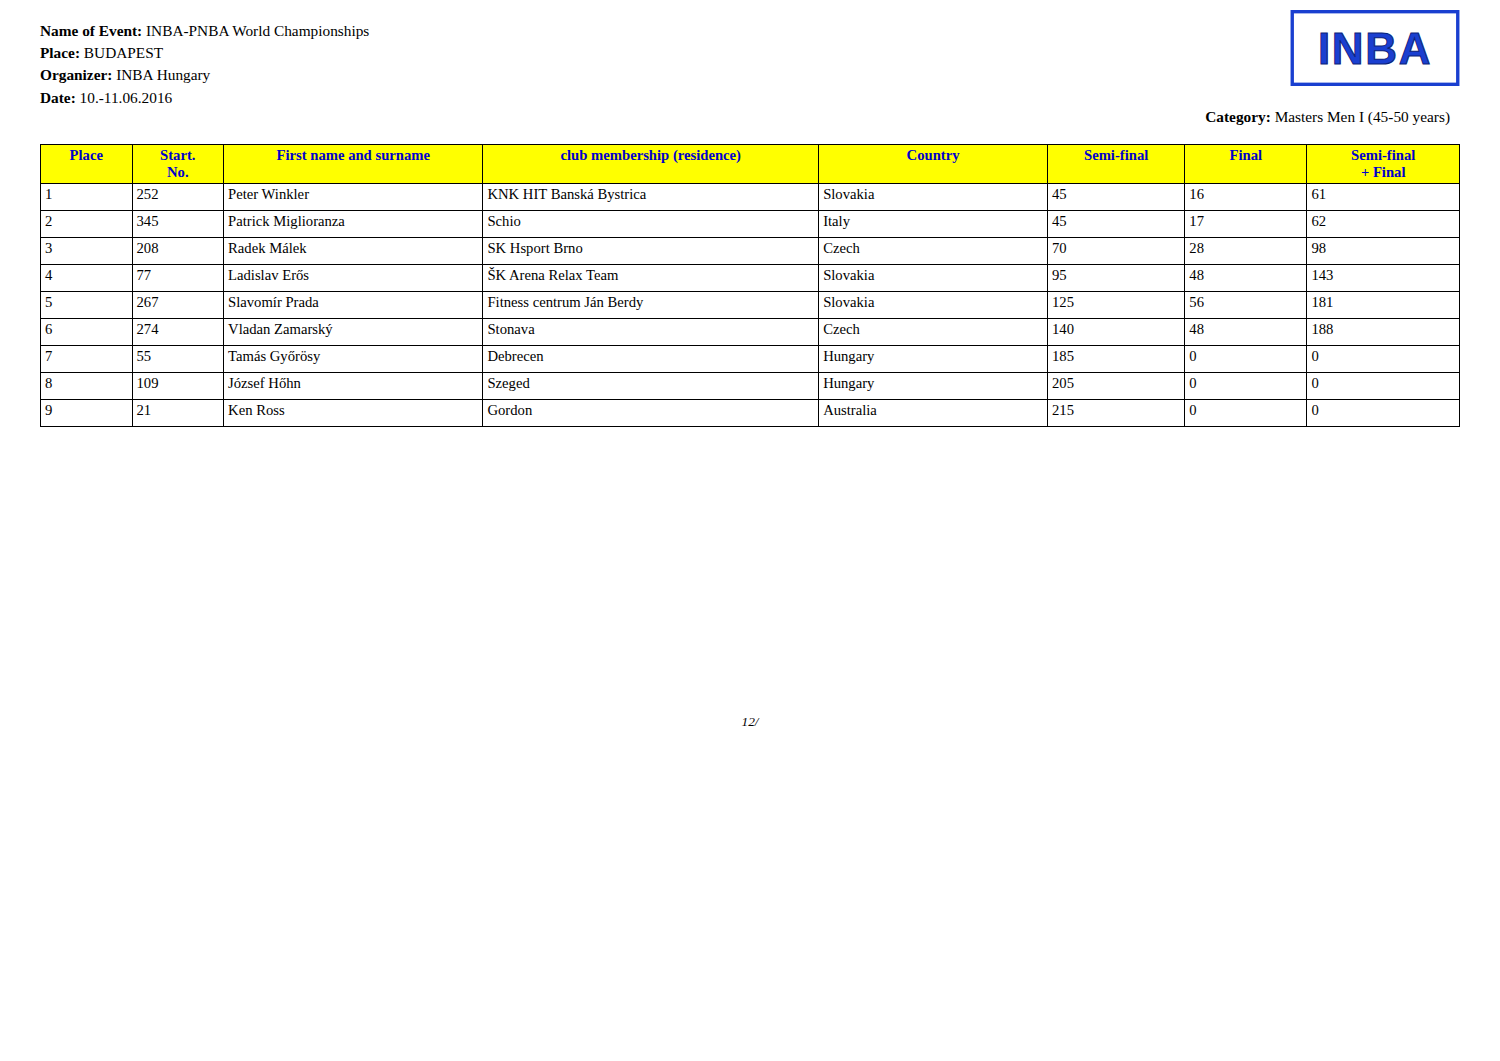Name of Event: INBA-PNBA World Championships
Place: BUDAPEST
Organizer: INBA Hungary
Date: 10.-11.06.2016
INBA
Category: Masters Men I (45-50 years)
| Place | Start. No. | First name and surname | club membership (residence) | Country | Semi-final | Final | Semi-final + Final |
| --- | --- | --- | --- | --- | --- | --- | --- |
| 1 | 252 | Peter Winkler | KNK HIT Banská Bystrica | Slovakia | 45 | 16 | 61 |
| 2 | 345 | Patrick Miglioranza | Schio | Italy | 45 | 17 | 62 |
| 3 | 208 | Radek Málek | SK Hsport Brno | Czech | 70 | 28 | 98 |
| 4 | 77 | Ladislav Erős | ŠK Arena Relax Team | Slovakia | 95 | 48 | 143 |
| 5 | 267 | Slavomír Prada | Fitness centrum Ján Berdy | Slovakia | 125 | 56 | 181 |
| 6 | 274 | Vladan Zamarský | Stonava | Czech | 140 | 48 | 188 |
| 7 | 55 | Tamás Győrösy | Debrecen | Hungary | 185 | 0 | 0 |
| 8 | 109 | József Hőhn | Szeged | Hungary | 205 | 0 | 0 |
| 9 | 21 | Ken Ross | Gordon | Australia | 215 | 0 | 0 |
12/